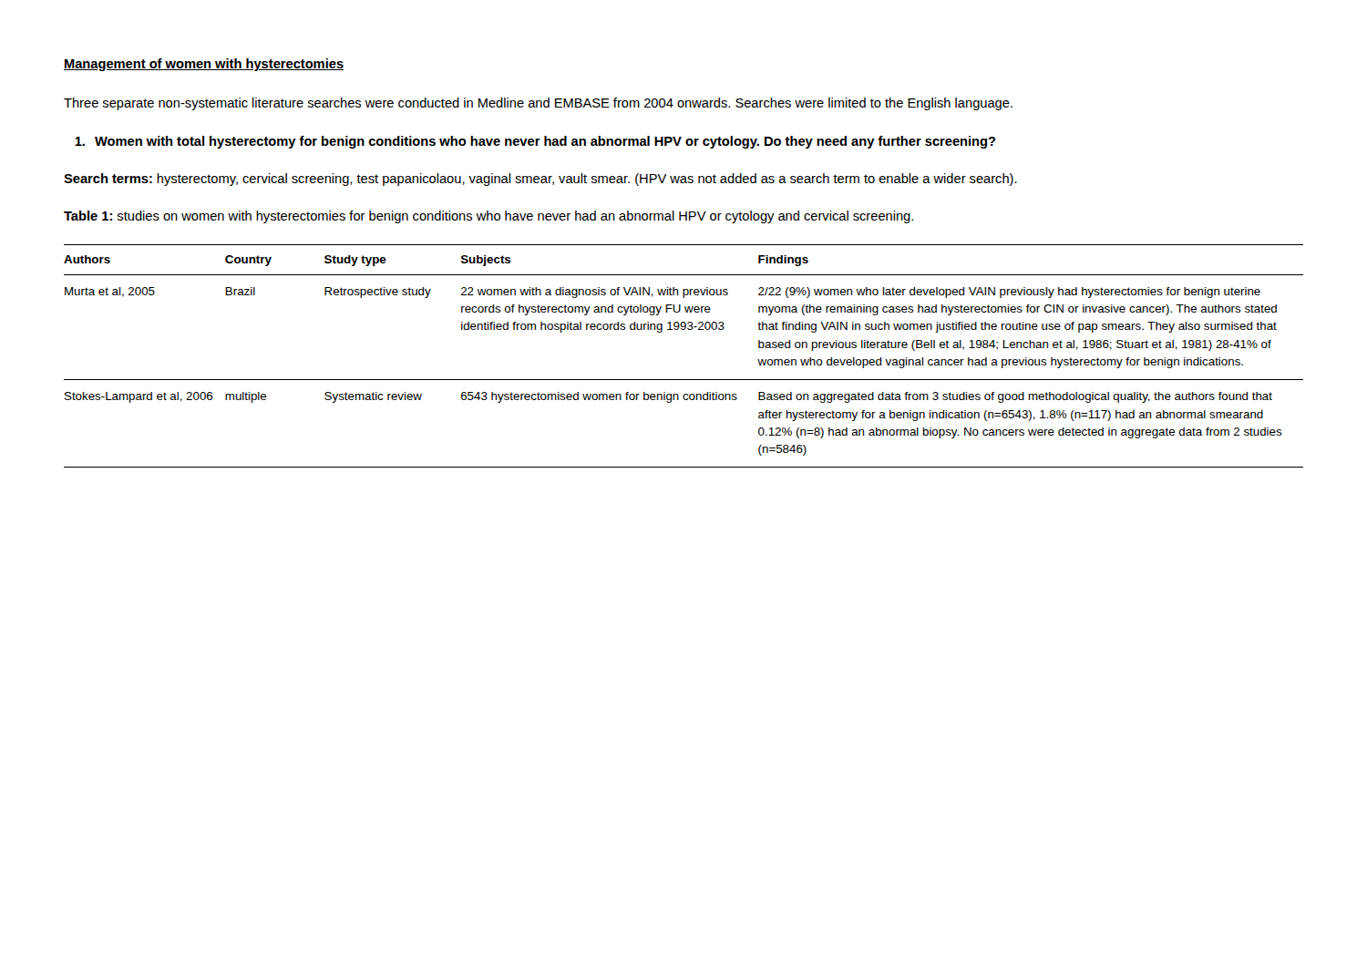Management of women with hysterectomies
Three separate non-systematic literature searches were conducted in Medline and EMBASE from 2004 onwards. Searches were limited to the English language.
Women with total hysterectomy for benign conditions who have never had an abnormal HPV or cytology. Do they need any further screening?
Search terms: hysterectomy, cervical screening, test papanicolaou, vaginal smear, vault smear. (HPV was not added as a search term to enable a wider search).
Table 1: studies on women with hysterectomies for benign conditions who have never had an abnormal HPV or cytology and cervical screening.
| Authors | Country | Study type | Subjects | Findings |
| --- | --- | --- | --- | --- |
| Murta et al, 2005 | Brazil | Retrospective study | 22 women with a diagnosis of VAIN, with previous records of hysterectomy and cytology FU were identified from hospital records during 1993-2003 | 2/22 (9%) women who later developed VAIN previously had hysterectomies for benign uterine myoma (the remaining cases had hysterectomies for CIN or invasive cancer). The authors stated that finding VAIN in such women justified the routine use of pap smears. They also surmised that based on previous literature (Bell et al, 1984; Lenchan et al, 1986; Stuart et al, 1981) 28-41% of women who developed vaginal cancer had a previous hysterectomy for benign indications. |
| Stokes-Lampard et al, 2006 | multiple | Systematic review | 6543 hysterectomised women for benign conditions | Based on aggregated data from 3 studies of good methodological quality, the authors found that after hysterectomy for a benign indication (n=6543), 1.8% (n=117) had an abnormal smearand 0.12% (n=8) had an abnormal biopsy. No cancers were detected in aggregate data from 2 studies (n=5846) |